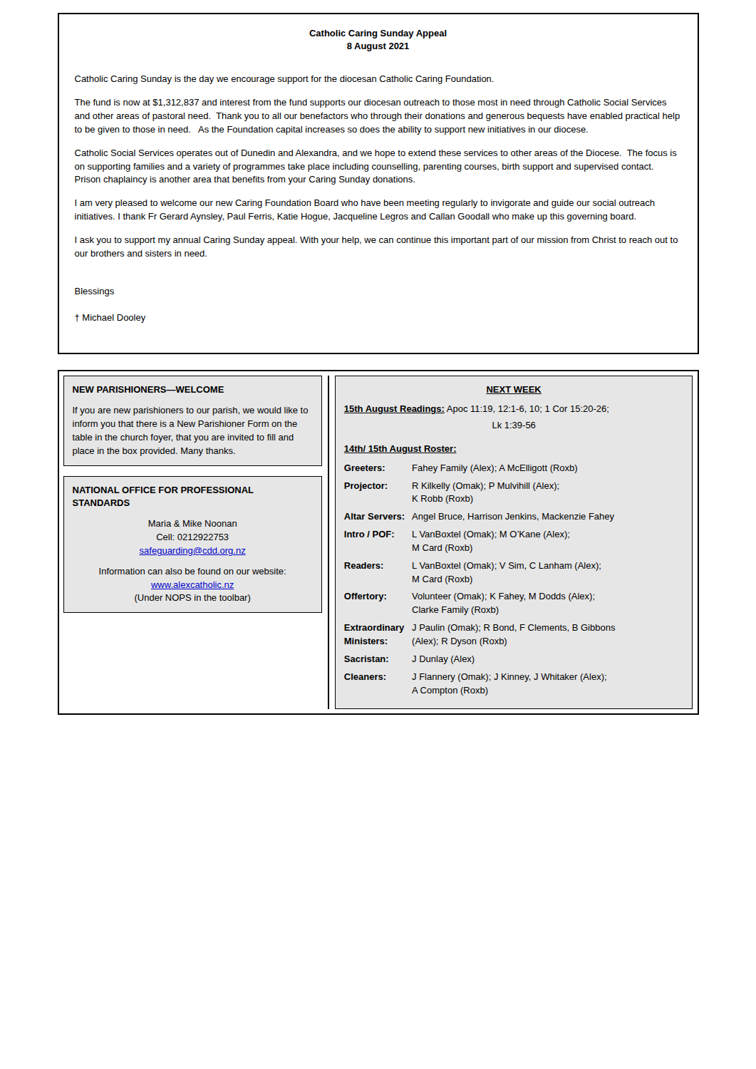Catholic Caring Sunday Appeal
8 August 2021
Catholic Caring Sunday is the day we encourage support for the diocesan Catholic Caring Foundation.
The fund is now at $1,312,837 and interest from the fund supports our diocesan outreach to those most in need through Catholic Social Services and other areas of pastoral need. Thank you to all our benefactors who through their donations and generous bequests have enabled practical help to be given to those in need. As the Foundation capital increases so does the ability to support new initiatives in our diocese.
Catholic Social Services operates out of Dunedin and Alexandra, and we hope to extend these services to other areas of the Diocese. The focus is on supporting families and a variety of programmes take place including counselling, parenting courses, birth support and supervised contact. Prison chaplaincy is another area that benefits from your Caring Sunday donations.
I am very pleased to welcome our new Caring Foundation Board who have been meeting regularly to invigorate and guide our social outreach initiatives. I thank Fr Gerard Aynsley, Paul Ferris, Katie Hogue, Jacqueline Legros and Callan Goodall who make up this governing board.
I ask you to support my annual Caring Sunday appeal. With your help, we can continue this important part of our mission from Christ to reach out to our brothers and sisters in need.
Blessings
† Michael Dooley
NEW PARISHIONERS—WELCOME
If you are new parishioners to our parish, we would like to inform you that there is a New Parishioner Form on the table in the church foyer, that you are invited to fill and place in the box provided. Many thanks.
NATIONAL OFFICE FOR PROFESSIONAL STANDARDS
Maria & Mike Noonan
Cell: 0212922753
safeguarding@cdd.org.nz
Information can also be found on our website:
www.alexcatholic.nz
(Under NOPS in the toolbar)
NEXT WEEK
15th August Readings: Apoc 11:19, 12:1-6, 10; 1 Cor 15:20-26;
Lk 1:39-56
14th/ 15th August Roster:
| Greeters: | Fahey Family (Alex); A McElligott (Roxb) |
| Projector: | R Kilkelly (Omak); P Mulvihill (Alex); K Robb (Roxb) |
| Altar Servers: | Angel Bruce, Harrison Jenkins, Mackenzie Fahey |
| Intro / POF: | L VanBoxtel (Omak); M O’Kane (Alex); M Card (Roxb) |
| Readers: | L VanBoxtel (Omak); V Sim, C Lanham (Alex); M Card (Roxb) |
| Offertory: | Volunteer (Omak); K Fahey, M Dodds (Alex); Clarke Family (Roxb) |
| Extraordinary Ministers: | J Paulin (Omak); R Bond, F Clements, B Gibbons (Alex); R Dyson (Roxb) |
| Sacristan: | J Dunlay (Alex) |
| Cleaners: | J Flannery (Omak); J Kinney, J Whitaker (Alex); A Compton (Roxb) |